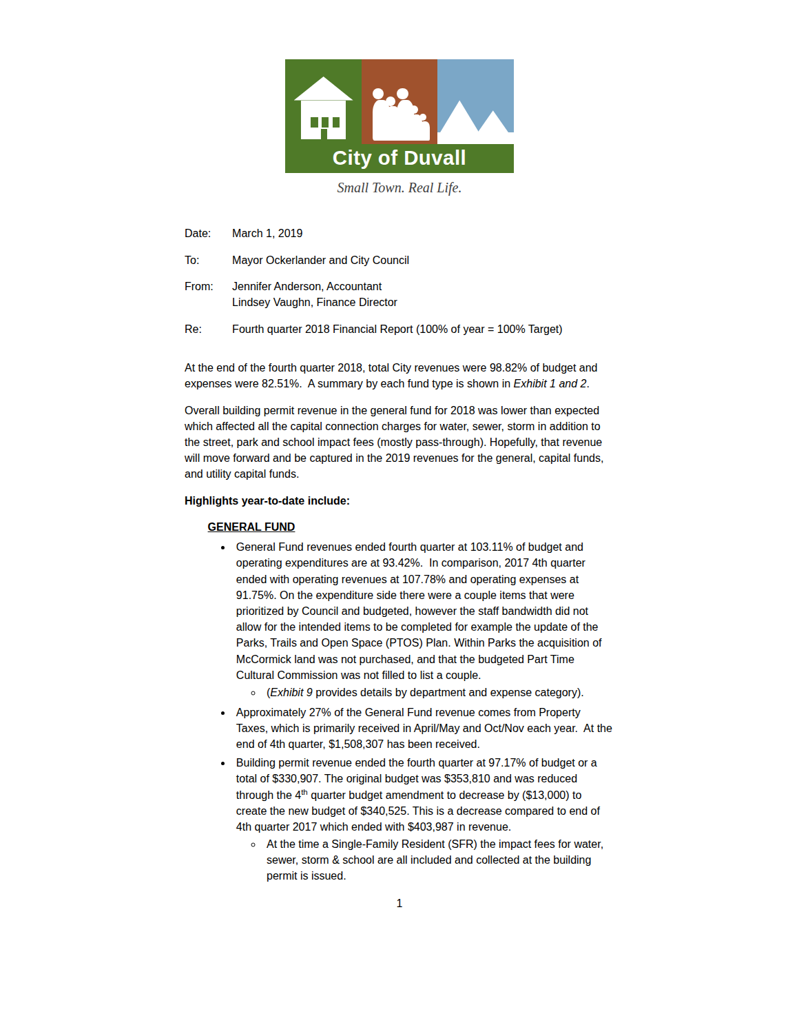City of Duvall
Small Town. Real Life.
| Date: | March 1, 2019 |
| To: | Mayor Ockerlander and City Council |
| From: | Jennifer Anderson, Accountant Lindsey Vaughn, Finance Director |
| Re: | Fourth quarter 2018 Financial Report (100% of year = 100% Target) |
At the end of the fourth quarter 2018, total City revenues were 98.82% of budget and expenses were 82.51%. A summary by each fund type is shown in Exhibit 1 and 2.
Overall building permit revenue in the general fund for 2018 was lower than expected which affected all the capital connection charges for water, sewer, storm in addition to the street, park and school impact fees (mostly pass-through). Hopefully, that revenue will move forward and be captured in the 2019 revenues for the general, capital funds, and utility capital funds.
Highlights year-to-date include:
GENERAL FUND
General Fund revenues ended fourth quarter at 103.11% of budget and operating expenditures are at 93.42%. In comparison, 2017 4th quarter ended with operating revenues at 107.78% and operating expenses at 91.75%. On the expenditure side there were a couple items that were prioritized by Council and budgeted, however the staff bandwidth did not allow for the intended items to be completed for example the update of the Parks, Trails and Open Space (PTOS) Plan. Within Parks the acquisition of McCormick land was not purchased, and that the budgeted Part Time Cultural Commission was not filled to list a couple.
(Exhibit 9 provides details by department and expense category).
Approximately 27% of the General Fund revenue comes from Property Taxes, which is primarily received in April/May and Oct/Nov each year. At the end of 4th quarter, $1,508,307 has been received.
Building permit revenue ended the fourth quarter at 97.17% of budget or a total of $330,907. The original budget was $353,810 and was reduced through the 4th quarter budget amendment to decrease by ($13,000) to create the new budget of $340,525. This is a decrease compared to end of 4th quarter 2017 which ended with $403,987 in revenue.
At the time a Single-Family Resident (SFR) the impact fees for water, sewer, storm & school are all included and collected at the building permit is issued.
1